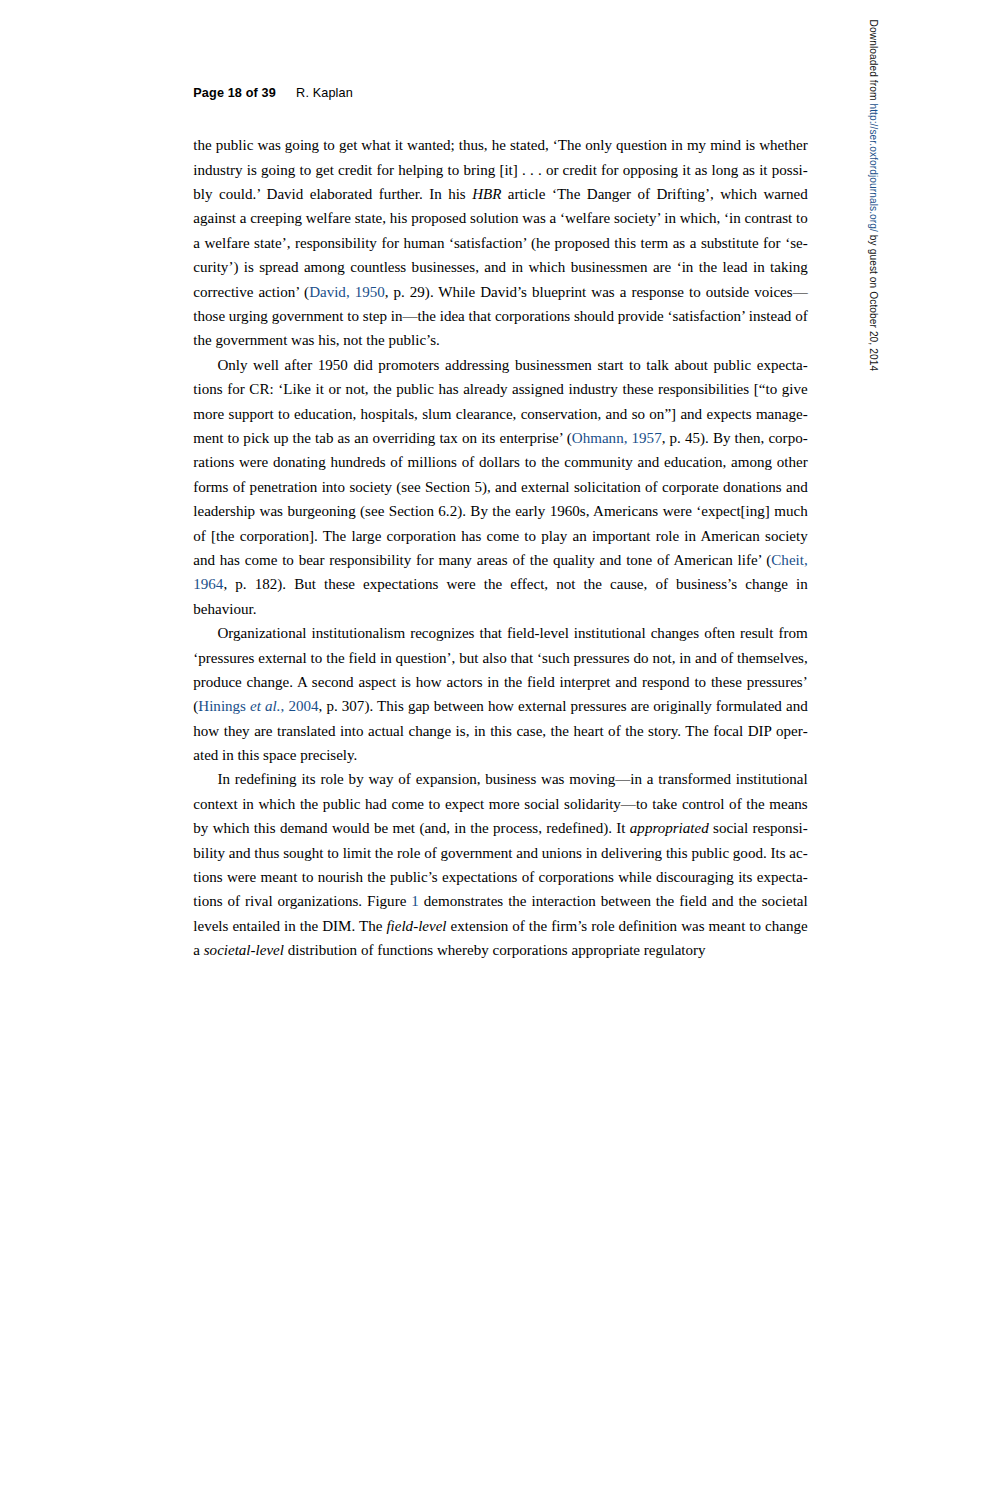Page 18 of 39 R. Kaplan
Downloaded from http://ser.oxfordjournals.org/ by guest on October 20, 2014
the public was going to get what it wanted; thus, he stated, ‘The only question in my mind is whether industry is going to get credit for helping to bring [it] . . . or credit for opposing it as long as it possibly could.’ David elaborated further. In his HBR article ‘The Danger of Drifting’, which warned against a creeping welfare state, his proposed solution was a ‘welfare society’ in which, ‘in contrast to a welfare state’, responsibility for human ‘satisfaction’ (he proposed this term as a substitute for ‘security’) is spread among countless businesses, and in which businessmen are ‘in the lead in taking corrective action’ (David, 1950, p. 29). While David’s blueprint was a response to outside voices—those urging government to step in—the idea that corporations should provide ‘satisfaction’ instead of the government was his, not the public’s.
Only well after 1950 did promoters addressing businessmen start to talk about public expectations for CR: ‘Like it or not, the public has already assigned industry these responsibilities [“to give more support to education, hospitals, slum clearance, conservation, and so on”] and expects management to pick up the tab as an overriding tax on its enterprise’ (Ohmann, 1957, p. 45). By then, corporations were donating hundreds of millions of dollars to the community and education, among other forms of penetration into society (see Section 5), and external solicitation of corporate donations and leadership was burgeoning (see Section 6.2). By the early 1960s, Americans were ‘expect[ing] much of [the corporation]. The large corporation has come to play an important role in American society and has come to bear responsibility for many areas of the quality and tone of American life’ (Cheit, 1964, p. 182). But these expectations were the effect, not the cause, of business’s change in behaviour.
Organizational institutionalism recognizes that field-level institutional changes often result from ‘pressures external to the field in question’, but also that ‘such pressures do not, in and of themselves, produce change. A second aspect is how actors in the field interpret and respond to these pressures’ (Hinings et al., 2004, p. 307). This gap between how external pressures are originally formulated and how they are translated into actual change is, in this case, the heart of the story. The focal DIP operated in this space precisely.
In redefining its role by way of expansion, business was moving—in a transformed institutional context in which the public had come to expect more social solidarity—to take control of the means by which this demand would be met (and, in the process, redefined). It appropriated social responsibility and thus sought to limit the role of government and unions in delivering this public good. Its actions were meant to nourish the public’s expectations of corporations while discouraging its expectations of rival organizations. Figure 1 demonstrates the interaction between the field and the societal levels entailed in the DIM. The field-level extension of the firm’s role definition was meant to change a societal-level distribution of functions whereby corporations appropriate regulatory